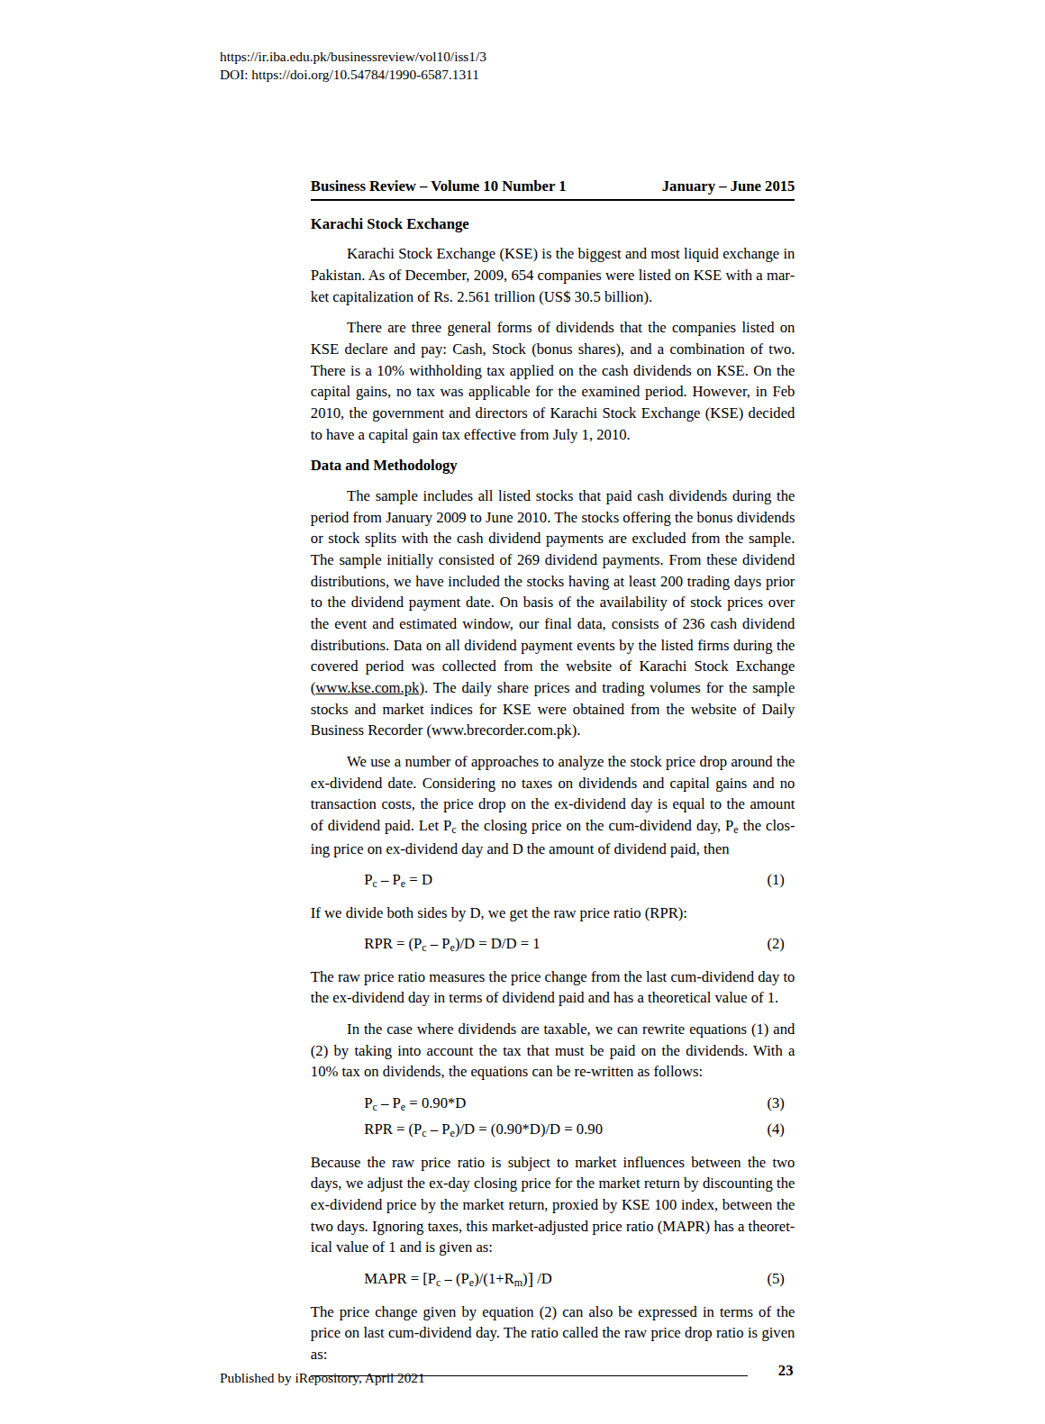https://ir.iba.edu.pk/businessreview/vol10/iss1/3
DOI: https://doi.org/10.54784/1990-6587.1311
Business Review – Volume 10 Number 1 January – June 2015
Karachi Stock Exchange
Karachi Stock Exchange (KSE) is the biggest and most liquid exchange in Pakistan. As of December, 2009, 654 companies were listed on KSE with a market capitalization of Rs. 2.561 trillion (US$ 30.5 billion).
There are three general forms of dividends that the companies listed on KSE declare and pay: Cash, Stock (bonus shares), and a combination of two. There is a 10% withholding tax applied on the cash dividends on KSE. On the capital gains, no tax was applicable for the examined period. However, in Feb 2010, the government and directors of Karachi Stock Exchange (KSE) decided to have a capital gain tax effective from July 1, 2010.
Data and Methodology
The sample includes all listed stocks that paid cash dividends during the period from January 2009 to June 2010. The stocks offering the bonus dividends or stock splits with the cash dividend payments are excluded from the sample. The sample initially consisted of 269 dividend payments. From these dividend distributions, we have included the stocks having at least 200 trading days prior to the dividend payment date. On basis of the availability of stock prices over the event and estimated window, our final data, consists of 236 cash dividend distributions. Data on all dividend payment events by the listed firms during the covered period was collected from the website of Karachi Stock Exchange (www.kse.com.pk). The daily share prices and trading volumes for the sample stocks and market indices for KSE were obtained from the website of Daily Business Recorder (www.brecorder.com.pk).
We use a number of approaches to analyze the stock price drop around the ex-dividend date. Considering no taxes on dividends and capital gains and no transaction costs, the price drop on the ex-dividend day is equal to the amount of dividend paid. Let Pc the closing price on the cum-dividend day, Pe the closing price on ex-dividend day and D the amount of dividend paid, then
Pc – Pe = D (1)
If we divide both sides by D, we get the raw price ratio (RPR):
RPR = (Pc – Pe)/D = D/D = 1 (2)
The raw price ratio measures the price change from the last cum-dividend day to the ex-dividend day in terms of dividend paid and has a theoretical value of 1.
In the case where dividends are taxable, we can rewrite equations (1) and (2) by taking into account the tax that must be paid on the dividends. With a 10% tax on dividends, the equations can be re-written as follows:
Pc – Pe = 0.90*D (3)
RPR = (Pc – Pe)/D = (0.90*D)/D = 0.90 (4)
Because the raw price ratio is subject to market influences between the two days, we adjust the ex-day closing price for the market return by discounting the ex-dividend price by the market return, proxied by KSE 100 index, between the two days. Ignoring taxes, this market-adjusted price ratio (MAPR) has a theoretical value of 1 and is given as:
MAPR = [Pc – (Pe)/(1+Rm)] /D (5)
The price change given by equation (2) can also be expressed in terms of the price on last cum-dividend day. The ratio called the raw price drop ratio is given as:
23
Published by iRepository, April 2021